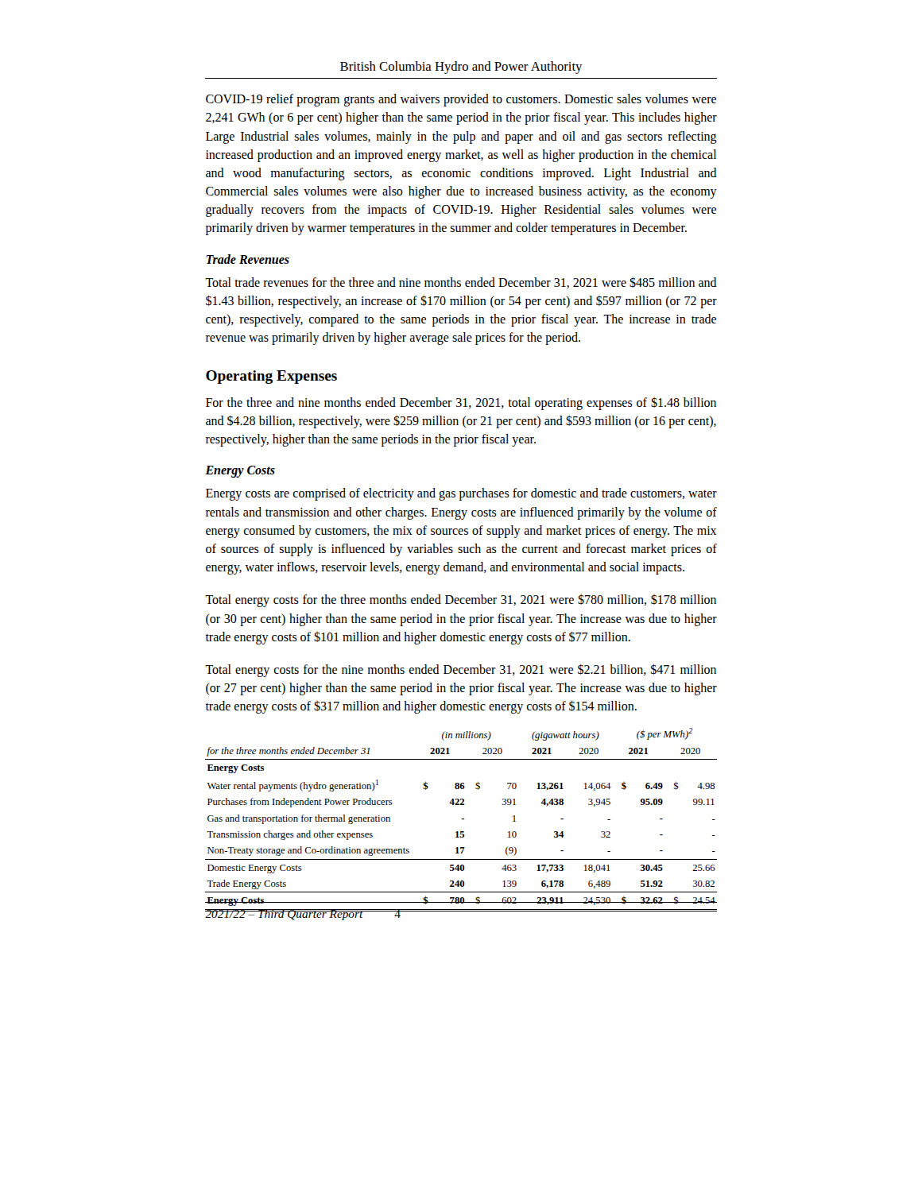British Columbia Hydro and Power Authority
COVID-19 relief program grants and waivers provided to customers. Domestic sales volumes were 2,241 GWh (or 6 per cent) higher than the same period in the prior fiscal year. This includes higher Large Industrial sales volumes, mainly in the pulp and paper and oil and gas sectors reflecting increased production and an improved energy market, as well as higher production in the chemical and wood manufacturing sectors, as economic conditions improved. Light Industrial and Commercial sales volumes were also higher due to increased business activity, as the economy gradually recovers from the impacts of COVID-19. Higher Residential sales volumes were primarily driven by warmer temperatures in the summer and colder temperatures in December.
Trade Revenues
Total trade revenues for the three and nine months ended December 31, 2021 were $485 million and $1.43 billion, respectively, an increase of $170 million (or 54 per cent) and $597 million (or 72 per cent), respectively, compared to the same periods in the prior fiscal year. The increase in trade revenue was primarily driven by higher average sale prices for the period.
Operating Expenses
For the three and nine months ended December 31, 2021, total operating expenses of $1.48 billion and $4.28 billion, respectively, were $259 million (or 21 per cent) and $593 million (or 16 per cent), respectively, higher than the same periods in the prior fiscal year.
Energy Costs
Energy costs are comprised of electricity and gas purchases for domestic and trade customers, water rentals and transmission and other charges. Energy costs are influenced primarily by the volume of energy consumed by customers, the mix of sources of supply and market prices of energy. The mix of sources of supply is influenced by variables such as the current and forecast market prices of energy, water inflows, reservoir levels, energy demand, and environmental and social impacts.
Total energy costs for the three months ended December 31, 2021 were $780 million, $178 million (or 30 per cent) higher than the same period in the prior fiscal year. The increase was due to higher trade energy costs of $101 million and higher domestic energy costs of $77 million.
Total energy costs for the nine months ended December 31, 2021 were $2.21 billion, $471 million (or 27 per cent) higher than the same period in the prior fiscal year. The increase was due to higher trade energy costs of $317 million and higher domestic energy costs of $154 million.
| | (in millions) | (gigawatt hours) | ($ per MWh) 2 |
| for the three months ended December 31 | 2021 | 2020 | 2021 | 2020 | 2021 | 2020 |
| Energy Costs | |
| Water rental payments (hydro generation) 1 | $ | 86 | $ | 70 | 13,261 | 14,064 | $ | 6.49 | $ | 4.98 |
| Purchases from Independent Power Producers | | 422 | | 391 | 4,438 | 3,945 | | 95.09 | | 99.11 |
| Gas and transportation for thermal generation | | - | | 1 | - | - | | - | | - |
| Transmission charges and other expenses | | 15 | | 10 | 34 | 32 | | - | | - |
| Non-Treaty storage and Co-ordination agreements | | 17 | | (9) | - | - | | - | | - |
| Domestic Energy Costs | | 540 | | 463 | 17,733 | 18,041 | | 30.45 | | 25.66 |
| Trade Energy Costs | | 240 | | 139 | 6,178 | 6,489 | | 51.92 | | 30.82 |
| Energy Costs | $ | 780 | $ | 602 | 23,911 | 24,530 | $ | 32.62 | $ | 24.54 |
2021/22 – Third Quarter Report 4